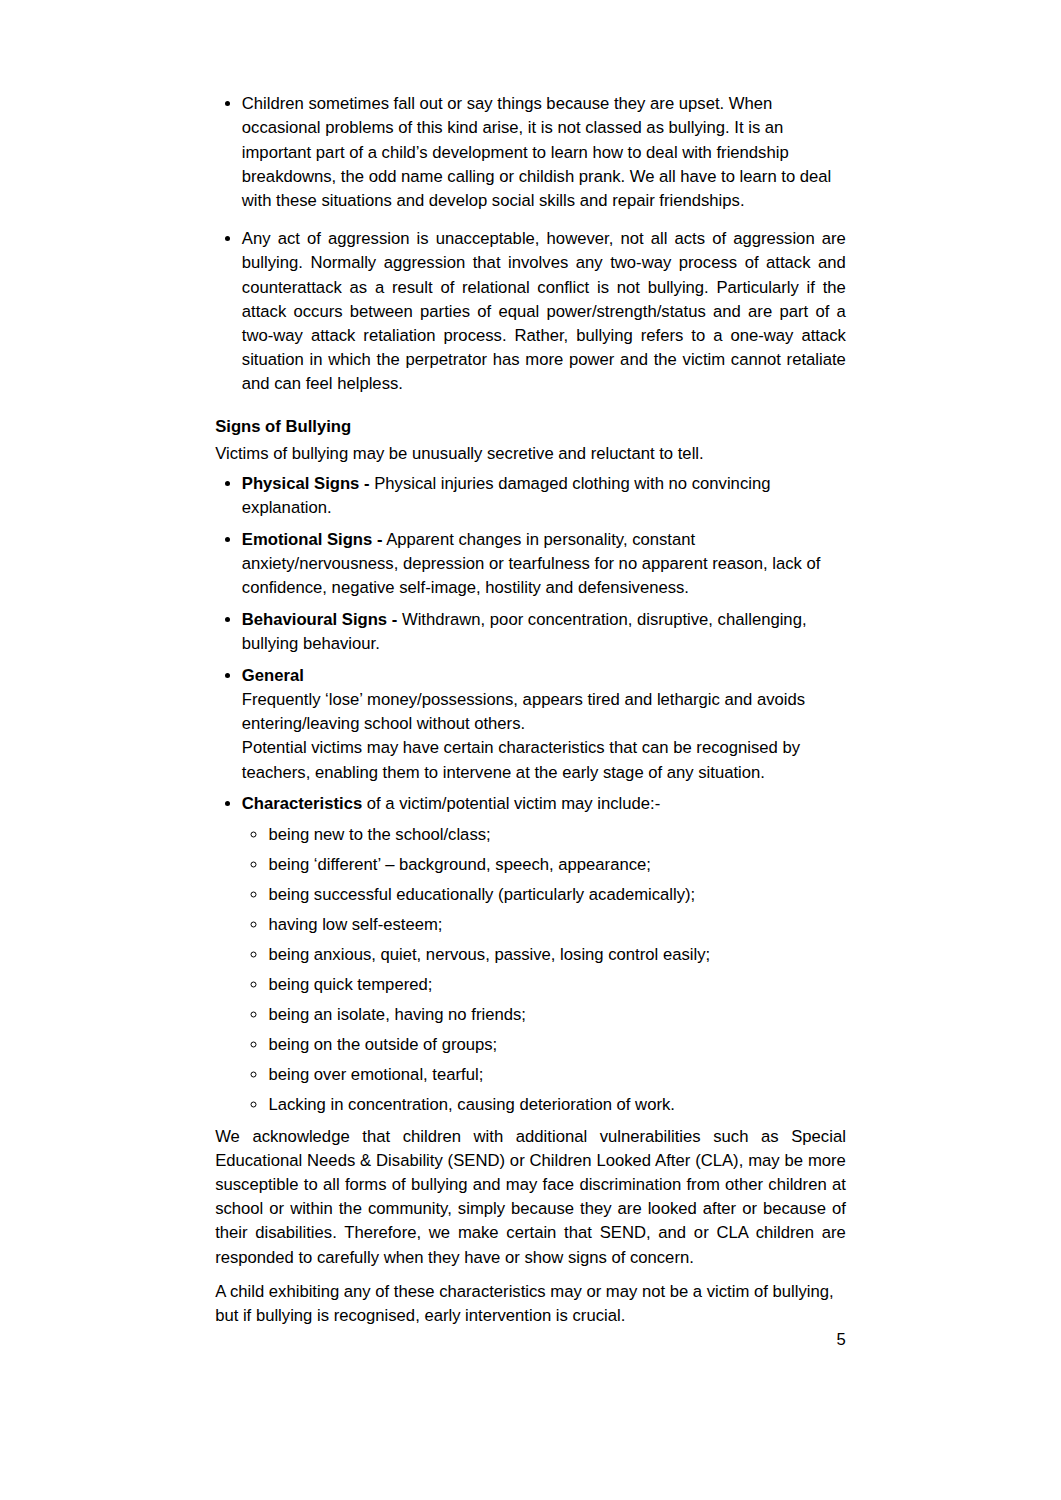Children sometimes fall out or say things because they are upset. When occasional problems of this kind arise, it is not classed as bullying. It is an important part of a child’s development to learn how to deal with friendship breakdowns, the odd name calling or childish prank. We all have to learn to deal with these situations and develop social skills and repair friendships.
Any act of aggression is unacceptable, however, not all acts of aggression are bullying. Normally aggression that involves any two-way process of attack and counterattack as a result of relational conflict is not bullying. Particularly if the attack occurs between parties of equal power/strength/status and are part of a two-way attack retaliation process. Rather, bullying refers to a one-way attack situation in which the perpetrator has more power and the victim cannot retaliate and can feel helpless.
Signs of Bullying
Victims of bullying may be unusually secretive and reluctant to tell.
Physical Signs - Physical injuries damaged clothing with no convincing explanation.
Emotional Signs - Apparent changes in personality, constant anxiety/nervousness, depression or tearfulness for no apparent reason, lack of confidence, negative self-image, hostility and defensiveness.
Behavioural Signs - Withdrawn, poor concentration, disruptive, challenging, bullying behaviour.
General
Frequently ‘lose’ money/possessions, appears tired and lethargic and avoids entering/leaving school without others.
Potential victims may have certain characteristics that can be recognised by teachers, enabling them to intervene at the early stage of any situation.
Characteristics of a victim/potential victim may include:-
being new to the school/class;
being ‘different’ – background, speech, appearance;
being successful educationally (particularly academically);
having low self-esteem;
being anxious, quiet, nervous, passive, losing control easily;
being quick tempered;
being an isolate, having no friends;
being on the outside of groups;
being over emotional, tearful;
Lacking in concentration, causing deterioration of work.
We acknowledge that children with additional vulnerabilities such as Special Educational Needs & Disability (SEND) or Children Looked After (CLA), may be more susceptible to all forms of bullying and may face discrimination from other children at school or within the community, simply because they are looked after or because of their disabilities. Therefore, we make certain that SEND, and or CLA children are responded to carefully when they have or show signs of concern.
A child exhibiting any of these characteristics may or may not be a victim of bullying, but if bullying is recognised, early intervention is crucial.
5